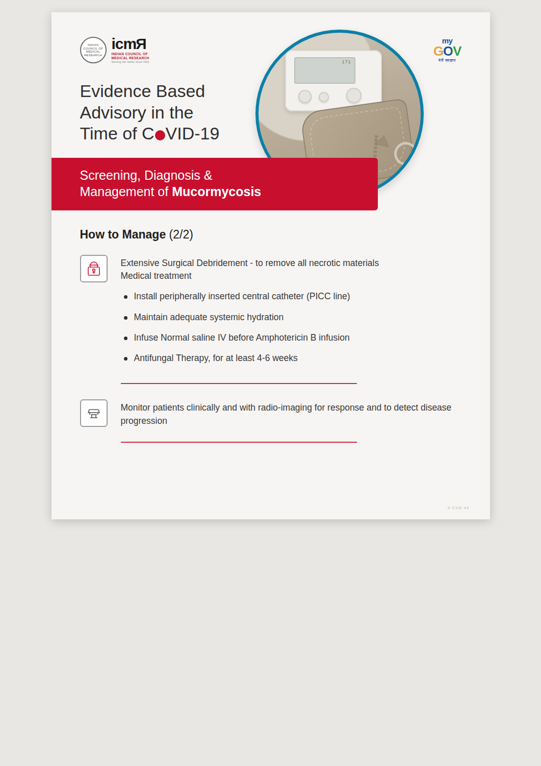INDIAN COUNCIL OF MEDICAL RESEARCH
icmR
INDIAN COUNCIL OF
MEDICAL RESEARCH
Serving the nation since 1911
my
GOV
मेरी सरकार
BLOOD PRESSURE
Evidence Based
Advisory in the
Time of C VID-19
Screening, Diagnosis &
Management of Mucormycosis
How to Manage (2/2)
Extensive Surgical Debridement - to remove all necrotic materials
Medical treatment
Install peripherally inserted central catheter (PICC line)
Maintain adequate systemic hydration
Infuse Normal saline IV before Amphotericin B infusion
Antifungal Therapy, for at least 4-6 weeks
Monitor patients clinically and with radio-imaging for response and to detect disease progression
9 CVD 44